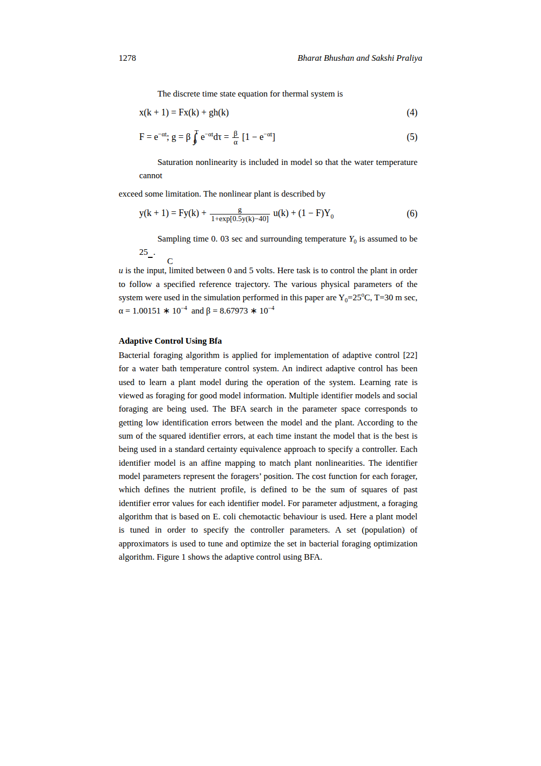1278
Bharat Bhushan and Sakshi Praliya
The discrete time state equation for thermal system is
x(k + 1) = Fx(k) + gh(k)
(4)
F = e−αt; g = β ∫T 0 e−αtdτ = βα [1 − e−αt]
(5)
Saturation nonlinearity is included in model so that the water temperature cannot
exceed some limitation. The nonlinear plant is described by
y(k + 1) = Fy(k) + g 1+exp[0.5y(k)−40] u(k) + (1 − F)Y0
(6)
Sampling time 0. 03 sec and surrounding temperature Y0 is assumed to be 25 C.
u is the input, limited between 0 and 5 volts. Here task is to control the plant in order to follow a specified reference trajectory. The various physical parameters of the system were used in the simulation performed in this paper are Y0=25oC, T=30 m sec, α = 1.00151 ∗ 10−4 and β = 8.67973 ∗ 10−4
Adaptive Control Using Bfa
Bacterial foraging algorithm is applied for implementation of adaptive control [22] for a water bath temperature control system. An indirect adaptive control has been used to learn a plant model during the operation of the system. Learning rate is viewed as foraging for good model information. Multiple identifier models and social foraging are being used. The BFA search in the parameter space corresponds to getting low identification errors between the model and the plant. According to the sum of the squared identifier errors, at each time instant the model that is the best is being used in a standard certainty equivalence approach to specify a controller. Each identifier model is an affine mapping to match plant nonlinearities. The identifier model parameters represent the foragers’ position. The cost function for each forager, which defines the nutrient profile, is defined to be the sum of squares of past identifier error values for each identifier model. For parameter adjustment, a foraging algorithm that is based on E. coli chemotactic behaviour is used. Here a plant model is tuned in order to specify the controller parameters. A set (population) of approximators is used to tune and optimize the set in bacterial foraging optimization algorithm. Figure 1 shows the adaptive control using BFA.